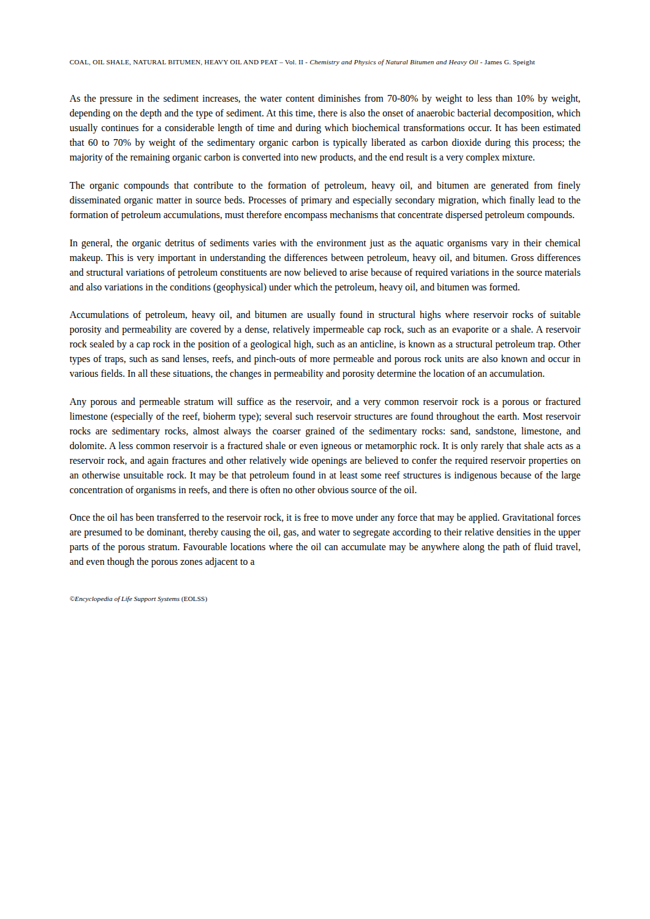COAL, OIL SHALE, NATURAL BITUMEN, HEAVY OIL AND PEAT – Vol. II - Chemistry and Physics of Natural Bitumen and Heavy Oil - James G. Speight
As the pressure in the sediment increases, the water content diminishes from 70-80% by weight to less than 10% by weight, depending on the depth and the type of sediment. At this time, there is also the onset of anaerobic bacterial decomposition, which usually continues for a considerable length of time and during which biochemical transformations occur. It has been estimated that 60 to 70% by weight of the sedimentary organic carbon is typically liberated as carbon dioxide during this process; the majority of the remaining organic carbon is converted into new products, and the end result is a very complex mixture.
The organic compounds that contribute to the formation of petroleum, heavy oil, and bitumen are generated from finely disseminated organic matter in source beds. Processes of primary and especially secondary migration, which finally lead to the formation of petroleum accumulations, must therefore encompass mechanisms that concentrate dispersed petroleum compounds.
In general, the organic detritus of sediments varies with the environment just as the aquatic organisms vary in their chemical makeup. This is very important in understanding the differences between petroleum, heavy oil, and bitumen. Gross differences and structural variations of petroleum constituents are now believed to arise because of required variations in the source materials and also variations in the conditions (geophysical) under which the petroleum, heavy oil, and bitumen was formed.
Accumulations of petroleum, heavy oil, and bitumen are usually found in structural highs where reservoir rocks of suitable porosity and permeability are covered by a dense, relatively impermeable cap rock, such as an evaporite or a shale. A reservoir rock sealed by a cap rock in the position of a geological high, such as an anticline, is known as a structural petroleum trap. Other types of traps, such as sand lenses, reefs, and pinch-outs of more permeable and porous rock units are also known and occur in various fields. In all these situations, the changes in permeability and porosity determine the location of an accumulation.
Any porous and permeable stratum will suffice as the reservoir, and a very common reservoir rock is a porous or fractured limestone (especially of the reef, bioherm type); several such reservoir structures are found throughout the earth. Most reservoir rocks are sedimentary rocks, almost always the coarser grained of the sedimentary rocks: sand, sandstone, limestone, and dolomite. A less common reservoir is a fractured shale or even igneous or metamorphic rock. It is only rarely that shale acts as a reservoir rock, and again fractures and other relatively wide openings are believed to confer the required reservoir properties on an otherwise unsuitable rock. It may be that petroleum found in at least some reef structures is indigenous because of the large concentration of organisms in reefs, and there is often no other obvious source of the oil.
Once the oil has been transferred to the reservoir rock, it is free to move under any force that may be applied. Gravitational forces are presumed to be dominant, thereby causing the oil, gas, and water to segregate according to their relative densities in the upper parts of the porous stratum. Favourable locations where the oil can accumulate may be anywhere along the path of fluid travel, and even though the porous zones adjacent to a
©Encyclopedia of Life Support Systems (EOLSS)